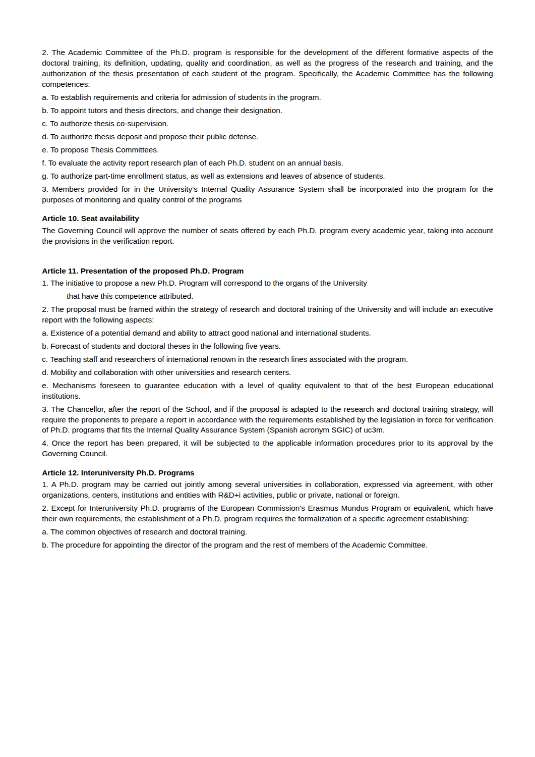2. The Academic Committee of the Ph.D. program is responsible for the development of the different formative aspects of the doctoral training, its definition, updating, quality and coordination, as well as the progress of the research and training, and the authorization of the thesis presentation of each student of the program. Specifically, the Academic Committee has the following competences:
a. To establish requirements and criteria for admission of students in the program.
b. To appoint tutors and thesis directors, and change their designation.
c. To authorize thesis co-supervision.
d. To authorize thesis deposit and propose their public defense.
e. To propose Thesis Committees.
f. To evaluate the activity report research plan of each Ph.D. student on an annual basis.
g. To authorize part-time enrollment status, as well as extensions and leaves of absence of students.
3. Members provided for in the University's Internal Quality Assurance System shall be incorporated into the program for the purposes of monitoring and quality control of the programs
Article 10. Seat availability
The Governing Council will approve the number of seats offered by each Ph.D. program every academic year, taking into account the provisions in the verification report.
Article 11. Presentation of the proposed Ph.D. Program
1. The initiative to propose a new Ph.D. Program will correspond to the organs of the University
that have this competence attributed.
2. The proposal must be framed within the strategy of research and doctoral training of the University and will include an executive report with the following aspects:
a. Existence of a potential demand and ability to attract good national and international students.
b. Forecast of students and doctoral theses in the following five years.
c. Teaching staff and researchers of international renown in the research lines associated with the program.
d. Mobility and collaboration with other universities and research centers.
e. Mechanisms foreseen to guarantee education with a level of quality equivalent to that of the best European educational institutions.
3. The Chancellor, after the report of the School, and if the proposal is adapted to the research and doctoral training strategy, will require the proponents to prepare a report in accordance with the requirements established by the legislation in force for verification of Ph.D. programs that fits the Internal Quality Assurance System (Spanish acronym SGIC) of uc3m.
4. Once the report has been prepared, it will be subjected to the applicable information procedures prior to its approval by the Governing Council.
Article 12. Interuniversity Ph.D. Programs
1. A Ph.D. program may be carried out jointly among several universities in collaboration, expressed via agreement, with other organizations, centers, institutions and entities with R&D+i activities, public or private, national or foreign.
2. Except for Interuniversity Ph.D. programs of the European Commission's Erasmus Mundus Program or equivalent, which have their own requirements, the establishment of a Ph.D. program requires the formalization of a specific agreement establishing:
a. The common objectives of research and doctoral training.
b. The procedure for appointing the director of the program and the rest of members of the Academic Committee.